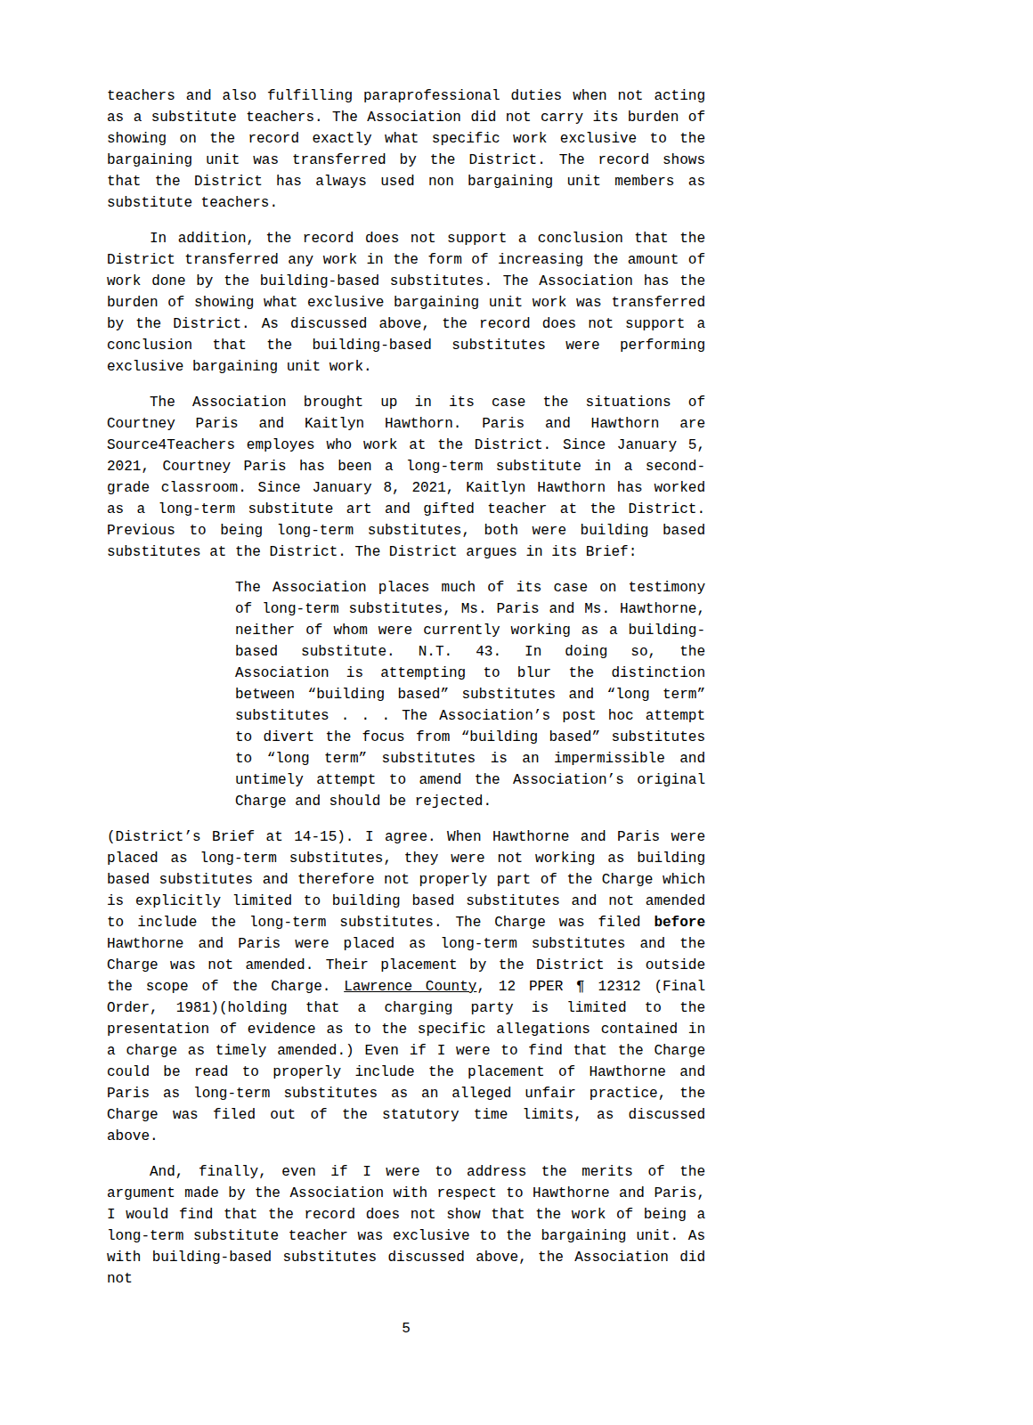teachers and also fulfilling paraprofessional duties when not acting as a substitute teachers. The Association did not carry its burden of showing on the record exactly what specific work exclusive to the bargaining unit was transferred by the District. The record shows that the District has always used non bargaining unit members as substitute teachers.
In addition, the record does not support a conclusion that the District transferred any work in the form of increasing the amount of work done by the building-based substitutes. The Association has the burden of showing what exclusive bargaining unit work was transferred by the District. As discussed above, the record does not support a conclusion that the building-based substitutes were performing exclusive bargaining unit work.
The Association brought up in its case the situations of Courtney Paris and Kaitlyn Hawthorn. Paris and Hawthorn are Source4Teachers employes who work at the District. Since January 5, 2021, Courtney Paris has been a long-term substitute in a second-grade classroom. Since January 8, 2021, Kaitlyn Hawthorn has worked as a long-term substitute art and gifted teacher at the District. Previous to being long-term substitutes, both were building based substitutes at the District. The District argues in its Brief:
The Association places much of its case on testimony of long-term substitutes, Ms. Paris and Ms. Hawthorne, neither of whom were currently working as a building-based substitute. N.T. 43. In doing so, the Association is attempting to blur the distinction between “building based” substitutes and “long term” substitutes . . . The Association’s post hoc attempt to divert the focus from “building based” substitutes to “long term” substitutes is an impermissible and untimely attempt to amend the Association’s original Charge and should be rejected.
(District’s Brief at 14-15). I agree. When Hawthorne and Paris were placed as long-term substitutes, they were not working as building based substitutes and therefore not properly part of the Charge which is explicitly limited to building based substitutes and not amended to include the long-term substitutes. The Charge was filed before Hawthorne and Paris were placed as long-term substitutes and the Charge was not amended. Their placement by the District is outside the scope of the Charge. Lawrence County, 12 PPER ¶ 12312 (Final Order, 1981)(holding that a charging party is limited to the presentation of evidence as to the specific allegations contained in a charge as timely amended.) Even if I were to find that the Charge could be read to properly include the placement of Hawthorne and Paris as long-term substitutes as an alleged unfair practice, the Charge was filed out of the statutory time limits, as discussed above.
And, finally, even if I were to address the merits of the argument made by the Association with respect to Hawthorne and Paris, I would find that the record does not show that the work of being a long-term substitute teacher was exclusive to the bargaining unit. As with building-based substitutes discussed above, the Association did not
5